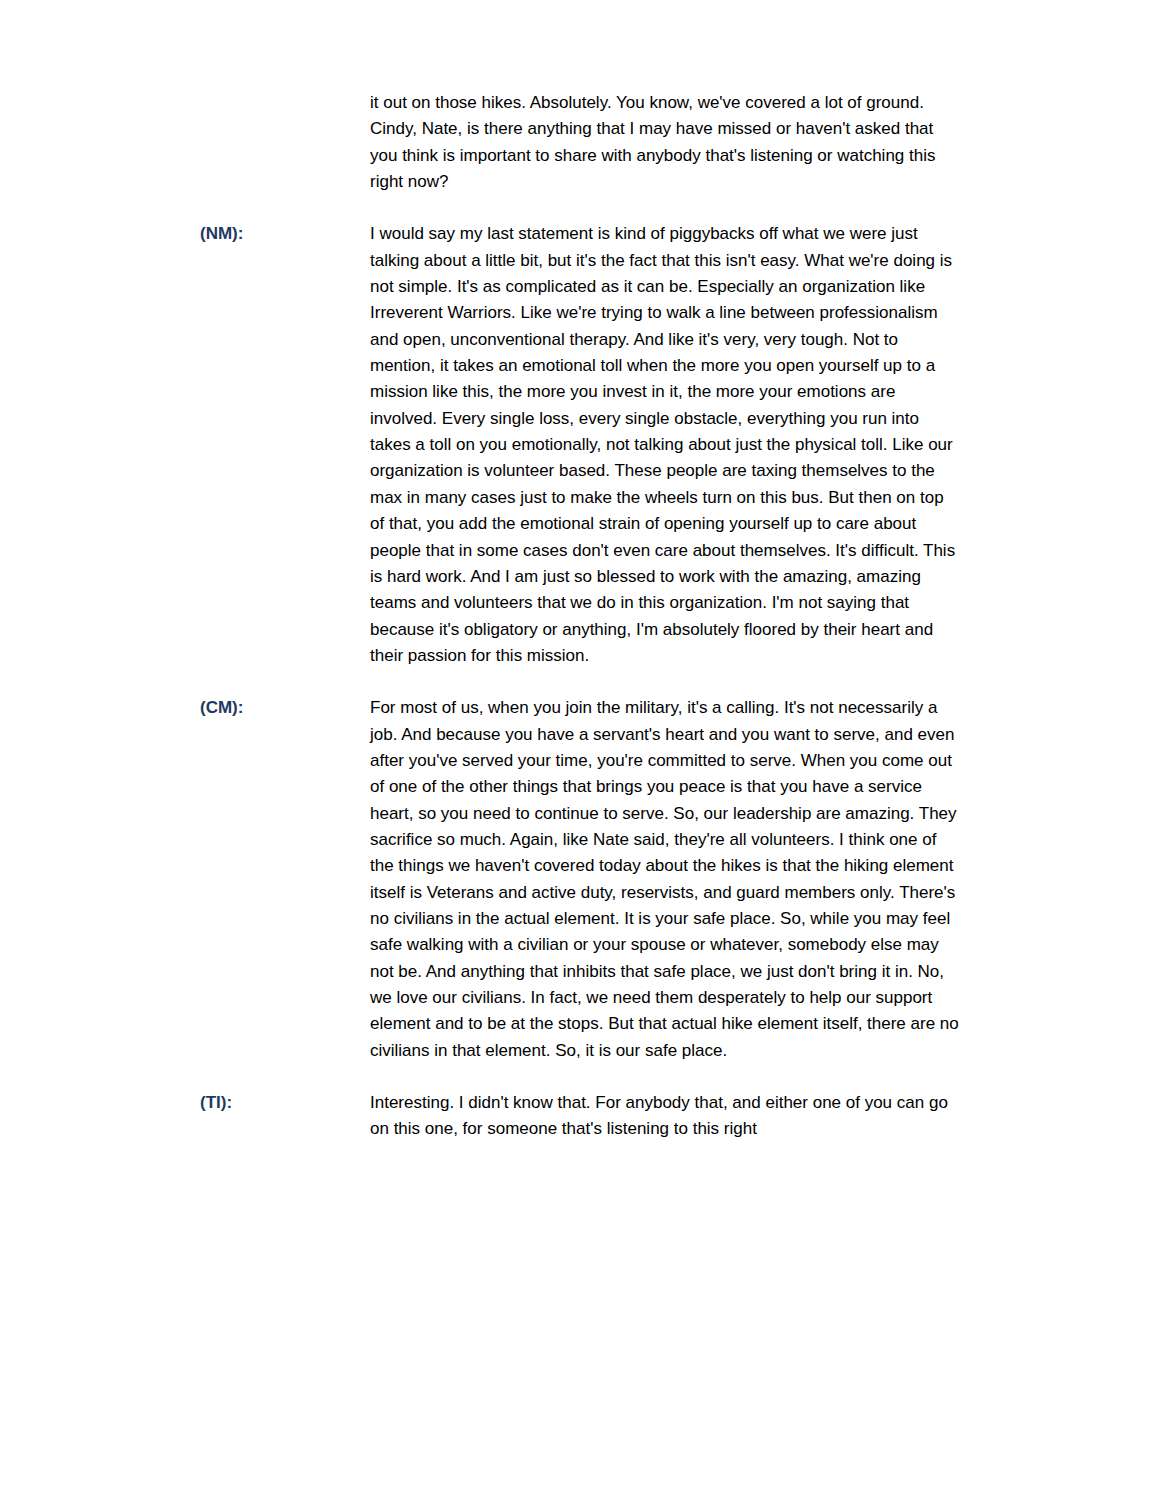it out on those hikes. Absolutely. You know, we've covered a lot of ground. Cindy, Nate, is there anything that I may have missed or haven't asked that you think is important to share with anybody that's listening or watching this right now?
(NM):
I would say my last statement is kind of piggybacks off what we were just talking about a little bit, but it's the fact that this isn't easy. What we're doing is not simple. It's as complicated as it can be. Especially an organization like Irreverent Warriors. Like we're trying to walk a line between professionalism and open, unconventional therapy. And like it's very, very tough. Not to mention, it takes an emotional toll when the more you open yourself up to a mission like this, the more you invest in it, the more your emotions are involved. Every single loss, every single obstacle, everything you run into takes a toll on you emotionally, not talking about just the physical toll. Like our organization is volunteer based. These people are taxing themselves to the max in many cases just to make the wheels turn on this bus. But then on top of that, you add the emotional strain of opening yourself up to care about people that in some cases don't even care about themselves. It's difficult. This is hard work. And I am just so blessed to work with the amazing, amazing teams and volunteers that we do in this organization. I'm not saying that because it's obligatory or anything, I'm absolutely floored by their heart and their passion for this mission.
(CM):
For most of us, when you join the military, it's a calling. It's not necessarily a job. And because you have a servant's heart and you want to serve, and even after you've served your time, you're committed to serve. When you come out of one of the other things that brings you peace is that you have a service heart, so you need to continue to serve. So, our leadership are amazing. They sacrifice so much. Again, like Nate said, they're all volunteers. I think one of the things we haven't covered today about the hikes is that the hiking element itself is Veterans and active duty, reservists, and guard members only. There's no civilians in the actual element. It is your safe place. So, while you may feel safe walking with a civilian or your spouse or whatever, somebody else may not be. And anything that inhibits that safe place, we just don't bring it in. No, we love our civilians. In fact, we need them desperately to help our support element and to be at the stops. But that actual hike element itself, there are no civilians in that element. So, it is our safe place.
(TI):
Interesting. I didn't know that. For anybody that, and either one of you can go on this one, for someone that's listening to this right